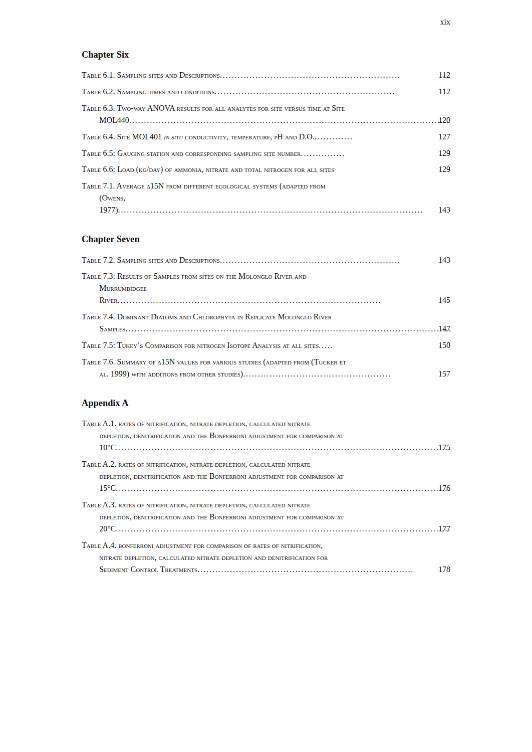xix
Chapter Six
Table 6.1. Sampling sites and Descriptions............................................................. 112
Table 6.2. Sampling times and conditions............................................................. 112
Table 6.3. Two-way ANOVA results for all analytes for site versus time at Site MOL440............................................................................................................. 120
Table 6.4. Site MOL401 in situ conductivity, temperature, pH and D.O.............. 127
Table 6.5: Gauging station and corresponding sampling site number............... 129
Table 6.6: Load (kg/day) of ammonia, nitrate and total nitrogen for all sites 129
Table 7.1. Average δ15N from different ecological systems (adapted from (Owens, 1977)....................................................................................................... 143
Chapter Seven
Table 7.2. Sampling sites and Descriptions............................................................. 143
Table 7.3: Results of Samples from sites on the Molonglo River and Murrumbidgee River......................................................................................... 145
Table 7.4. Dominant Diatoms and Chlorophyta in Replicate Molonglo River Samples..................................................................................................................... 147
Table 7.5: Tukey’s Comparison for nitrogen Isotope Analysis at all sites..... 150
Table 7.6. Summary of δ15N values for various studies (adapted from (Tucker et al. 1999) with additions from other studies).................................................. 157
Appendix A
Table A.1. rates of nitrification, nitrate depletion, calculated nitrate depletion, denitrification and the Bonferroni adjustment for comparison at 10°C..................................................................................................................... 175
Table A.2. rates of nitrification, nitrate depletion, calculated nitrate depletion, denitrification and the Bonferroni adjustment for comparison at 15°C..................................................................................................................... 176
Table A.3. rates of nitrification, nitrate depletion, calculated nitrate depletion, denitrification and the Bonferroni adjustment for comparison at 20°C..................................................................................................................... 177
Table A.4. bonferroni adjustment for comparison of rates of nitrification, nitrate depletion, calculated nitrate depletion and denitrification for Sediment Control Treatments......................................................................... 178